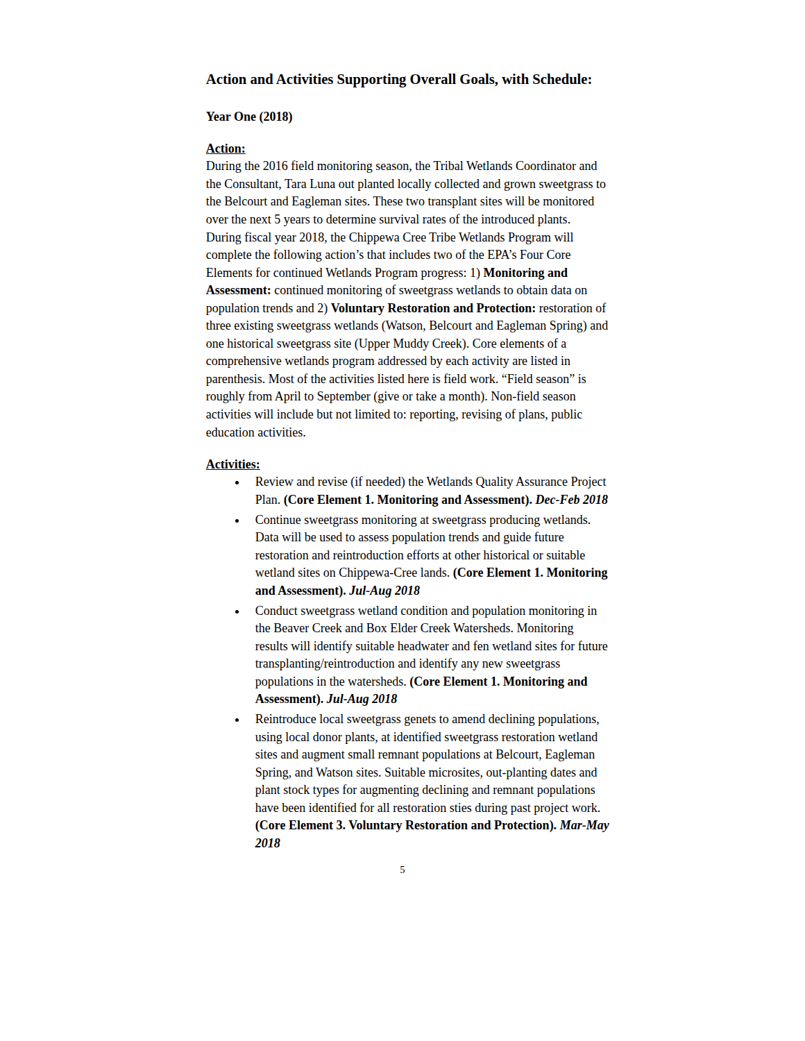Action and Activities Supporting Overall Goals, with Schedule:
Year One (2018)
Action:
During the 2016 field monitoring season, the Tribal Wetlands Coordinator and the Consultant, Tara Luna out planted locally collected and grown sweetgrass to the Belcourt and Eagleman sites. These two transplant sites will be monitored over the next 5 years to determine survival rates of the introduced plants.
During fiscal year 2018, the Chippewa Cree Tribe Wetlands Program will complete the following action’s that includes two of the EPA’s Four Core Elements for continued Wetlands Program progress: 1) Monitoring and Assessment: continued monitoring of sweetgrass wetlands to obtain data on population trends and 2) Voluntary Restoration and Protection: restoration of three existing sweetgrass wetlands (Watson, Belcourt and Eagleman Spring) and one historical sweetgrass site (Upper Muddy Creek). Core elements of a comprehensive wetlands program addressed by each activity are listed in parenthesis. Most of the activities listed here is field work. “Field season” is roughly from April to September (give or take a month). Non-field season activities will include but not limited to: reporting, revising of plans, public education activities.
Activities:
Review and revise (if needed) the Wetlands Quality Assurance Project Plan. (Core Element 1. Monitoring and Assessment). Dec-Feb 2018
Continue sweetgrass monitoring at sweetgrass producing wetlands. Data will be used to assess population trends and guide future restoration and reintroduction efforts at other historical or suitable wetland sites on Chippewa-Cree lands. (Core Element 1. Monitoring and Assessment). Jul-Aug 2018
Conduct sweetgrass wetland condition and population monitoring in the Beaver Creek and Box Elder Creek Watersheds. Monitoring results will identify suitable headwater and fen wetland sites for future transplanting/reintroduction and identify any new sweetgrass populations in the watersheds. (Core Element 1. Monitoring and Assessment). Jul-Aug 2018
Reintroduce local sweetgrass genets to amend declining populations, using local donor plants, at identified sweetgrass restoration wetland sites and augment small remnant populations at Belcourt, Eagleman Spring, and Watson sites. Suitable microsites, out-planting dates and plant stock types for augmenting declining and remnant populations have been identified for all restoration sties during past project work. (Core Element 3. Voluntary Restoration and Protection). Mar-May 2018
5